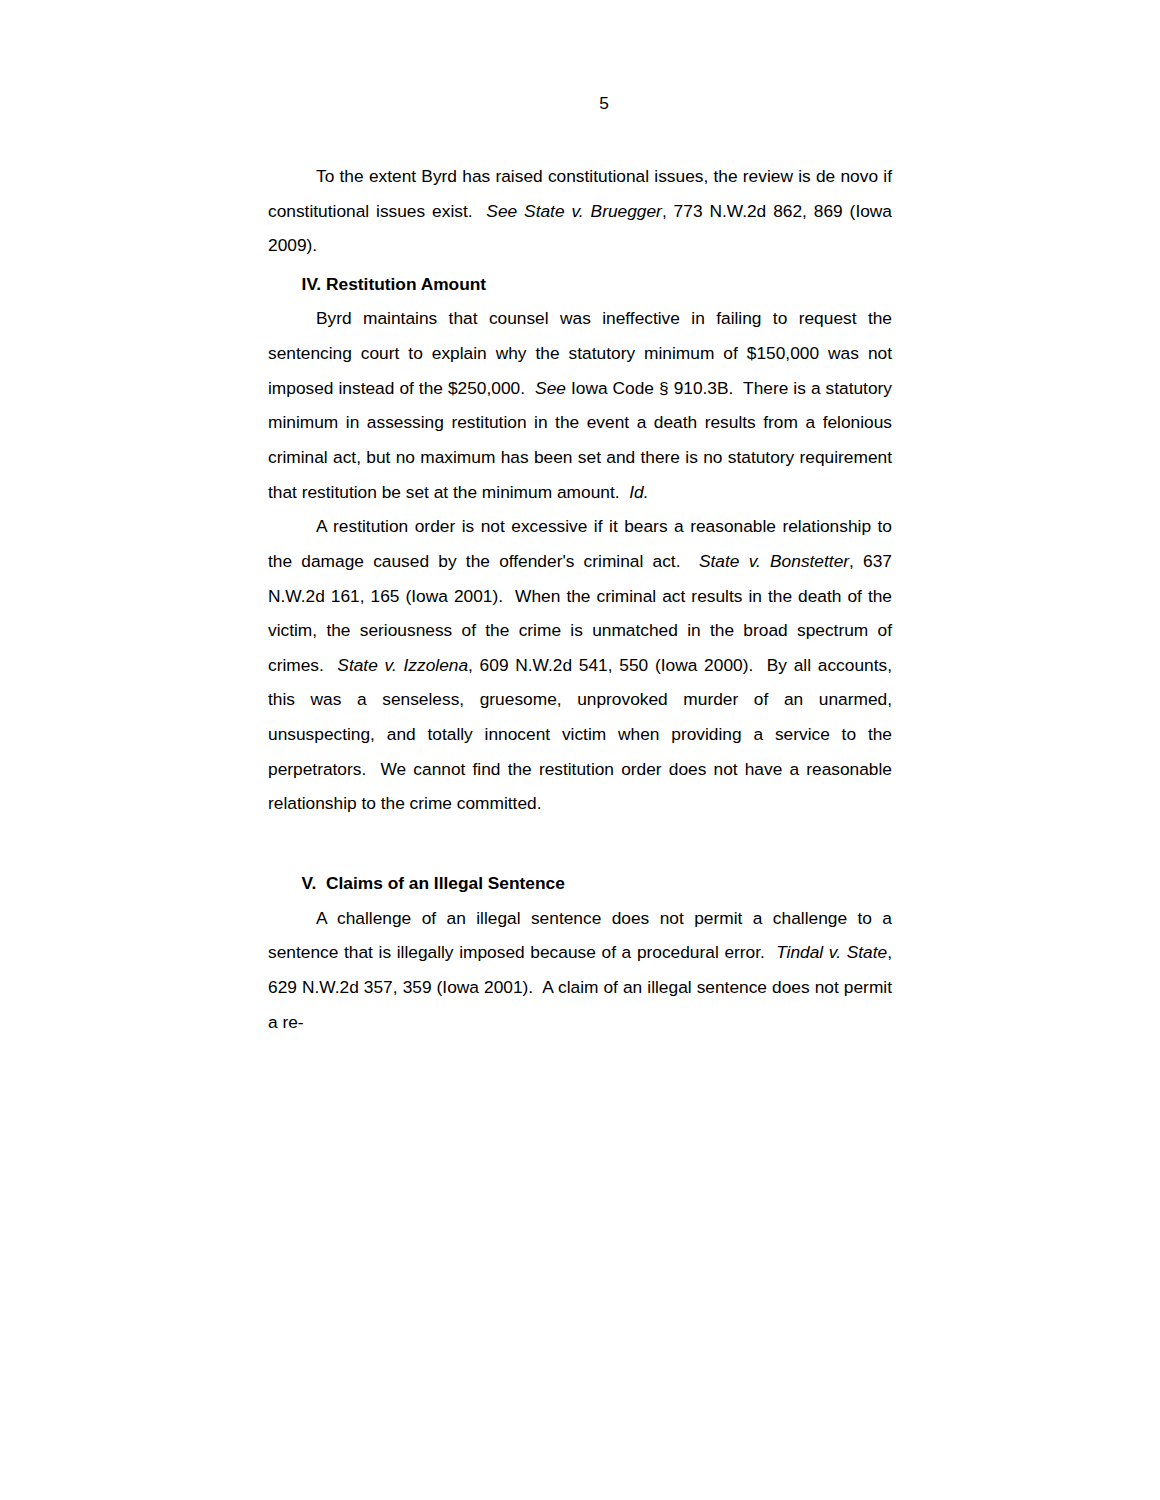5
To the extent Byrd has raised constitutional issues, the review is de novo if constitutional issues exist. See State v. Bruegger, 773 N.W.2d 862, 869 (Iowa 2009).
IV. Restitution Amount
Byrd maintains that counsel was ineffective in failing to request the sentencing court to explain why the statutory minimum of $150,000 was not imposed instead of the $250,000. See Iowa Code § 910.3B. There is a statutory minimum in assessing restitution in the event a death results from a felonious criminal act, but no maximum has been set and there is no statutory requirement that restitution be set at the minimum amount. Id.
A restitution order is not excessive if it bears a reasonable relationship to the damage caused by the offender's criminal act. State v. Bonstetter, 637 N.W.2d 161, 165 (Iowa 2001). When the criminal act results in the death of the victim, the seriousness of the crime is unmatched in the broad spectrum of crimes. State v. Izzolena, 609 N.W.2d 541, 550 (Iowa 2000). By all accounts, this was a senseless, gruesome, unprovoked murder of an unarmed, unsuspecting, and totally innocent victim when providing a service to the perpetrators. We cannot find the restitution order does not have a reasonable relationship to the crime committed.
V. Claims of an Illegal Sentence
A challenge of an illegal sentence does not permit a challenge to a sentence that is illegally imposed because of a procedural error. Tindal v. State, 629 N.W.2d 357, 359 (Iowa 2001). A claim of an illegal sentence does not permit a re-